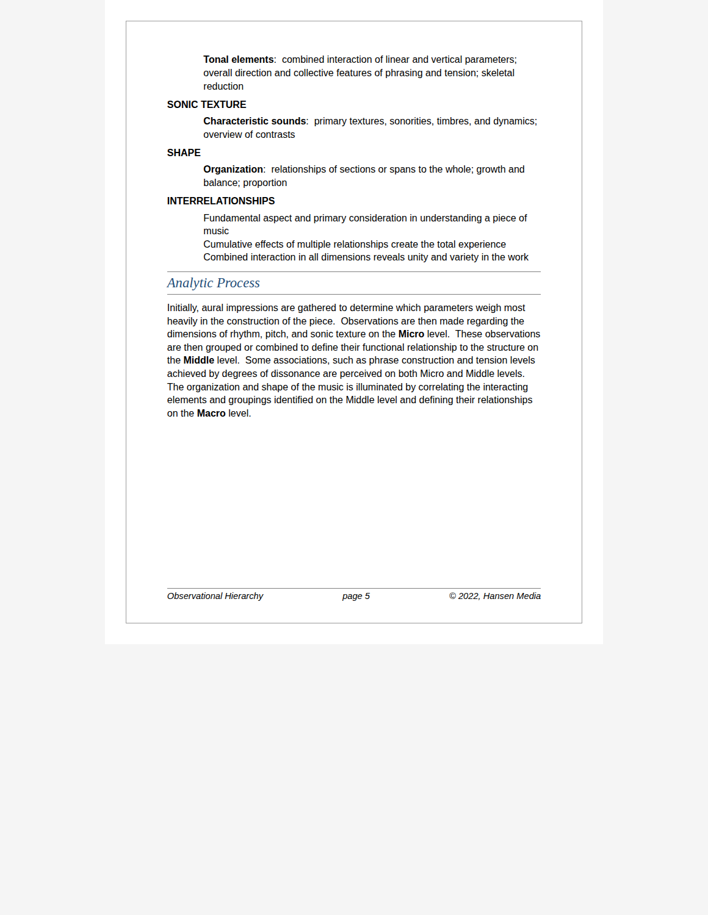Tonal elements: combined interaction of linear and vertical parameters; overall direction and collective features of phrasing and tension; skeletal reduction
SONIC TEXTURE
Characteristic sounds: primary textures, sonorities, timbres, and dynamics; overview of contrasts
SHAPE
Organization: relationships of sections or spans to the whole; growth and balance; proportion
INTERRELATIONSHIPS
Fundamental aspect and primary consideration in understanding a piece of music
Cumulative effects of multiple relationships create the total experience
Combined interaction in all dimensions reveals unity and variety in the work
Analytic Process
Initially, aural impressions are gathered to determine which parameters weigh most heavily in the construction of the piece. Observations are then made regarding the dimensions of rhythm, pitch, and sonic texture on the Micro level. These observations are then grouped or combined to define their functional relationship to the structure on the Middle level. Some associations, such as phrase construction and tension levels achieved by degrees of dissonance are perceived on both Micro and Middle levels. The organization and shape of the music is illuminated by correlating the interacting elements and groupings identified on the Middle level and defining their relationships on the Macro level.
Observational Hierarchy page 5 © 2022, Hansen Media